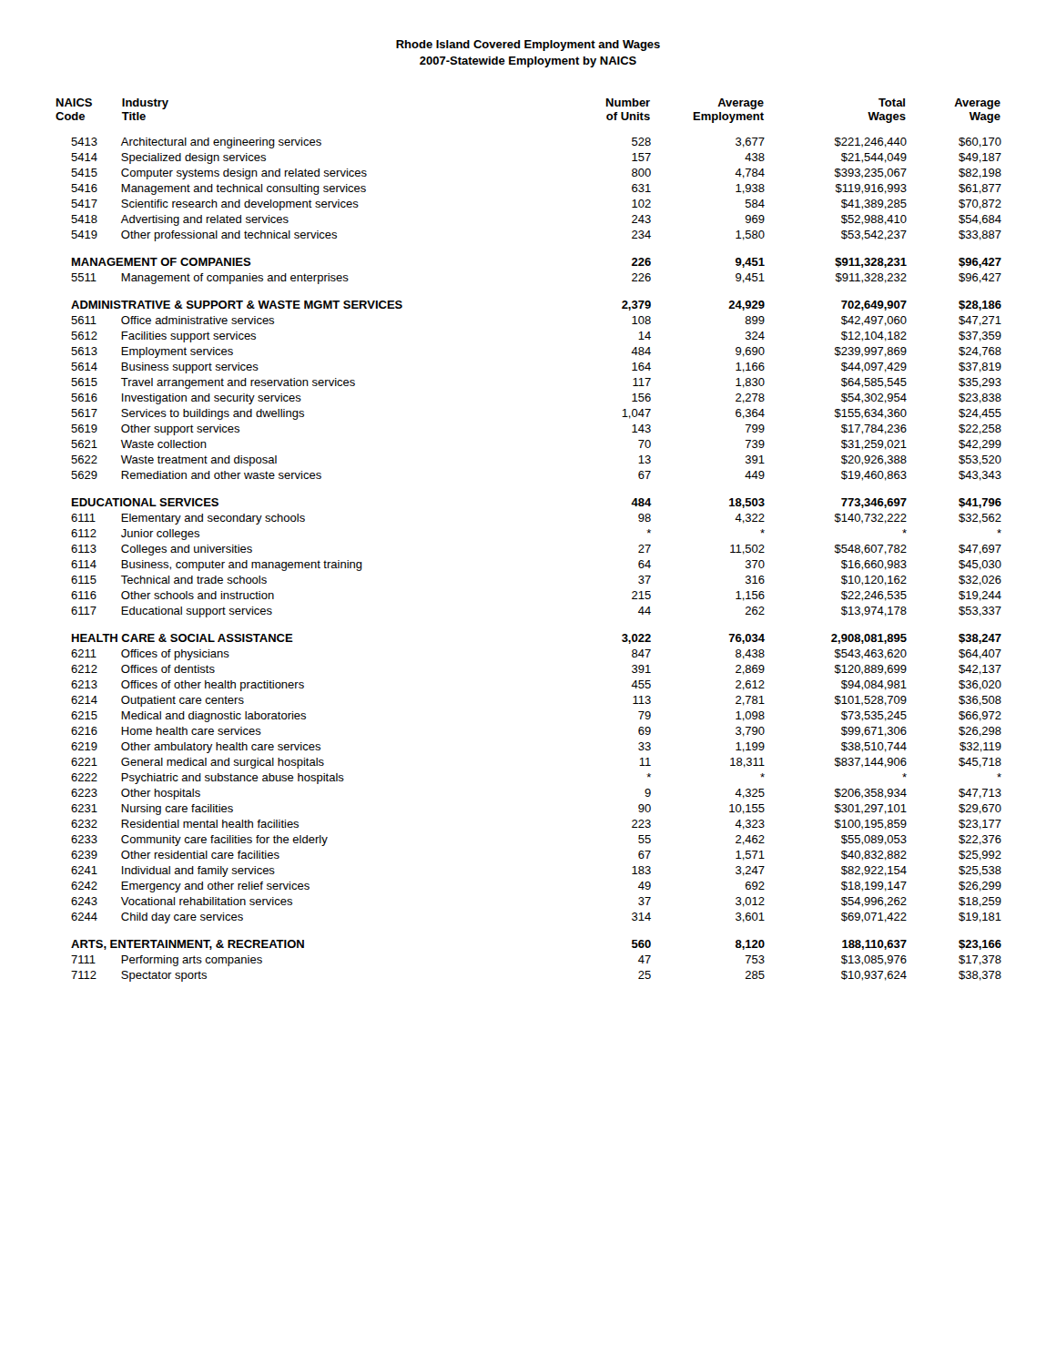Rhode Island Covered Employment and Wages
2007-Statewide Employment by NAICS
| NAICS Code | Industry Title | Number of Units | Average Employment | Total Wages | Average Wage |
| --- | --- | --- | --- | --- | --- |
| 5413 | Architectural and engineering services | 528 | 3,677 | $221,246,440 | $60,170 |
| 5414 | Specialized design services | 157 | 438 | $21,544,049 | $49,187 |
| 5415 | Computer systems design and related services | 800 | 4,784 | $393,235,067 | $82,198 |
| 5416 | Management and technical consulting services | 631 | 1,938 | $119,916,993 | $61,877 |
| 5417 | Scientific research and development services | 102 | 584 | $41,389,285 | $70,872 |
| 5418 | Advertising and related services | 243 | 969 | $52,988,410 | $54,684 |
| 5419 | Other professional and technical services | 234 | 1,580 | $53,542,237 | $33,887 |
| MANAGEMENT OF COMPANIES | 226 | 9,451 | $911,328,231 | $96,427 |
| 5511 | Management of companies and enterprises | 226 | 9,451 | $911,328,232 | $96,427 |
| ADMINISTRATIVE & SUPPORT & WASTE MGMT SERVICES | 2,379 | 24,929 | 702,649,907 | $28,186 |
| 5611 | Office administrative services | 108 | 899 | $42,497,060 | $47,271 |
| 5612 | Facilities support services | 14 | 324 | $12,104,182 | $37,359 |
| 5613 | Employment services | 484 | 9,690 | $239,997,869 | $24,768 |
| 5614 | Business support services | 164 | 1,166 | $44,097,429 | $37,819 |
| 5615 | Travel arrangement and reservation services | 117 | 1,830 | $64,585,545 | $35,293 |
| 5616 | Investigation and security services | 156 | 2,278 | $54,302,954 | $23,838 |
| 5617 | Services to buildings and dwellings | 1,047 | 6,364 | $155,634,360 | $24,455 |
| 5619 | Other support services | 143 | 799 | $17,784,236 | $22,258 |
| 5621 | Waste collection | 70 | 739 | $31,259,021 | $42,299 |
| 5622 | Waste treatment and disposal | 13 | 391 | $20,926,388 | $53,520 |
| 5629 | Remediation and other waste services | 67 | 449 | $19,460,863 | $43,343 |
| EDUCATIONAL SERVICES | 484 | 18,503 | 773,346,697 | $41,796 |
| 6111 | Elementary and secondary schools | 98 | 4,322 | $140,732,222 | $32,562 |
| 6112 | Junior colleges | * | * | * | * |
| 6113 | Colleges and universities | 27 | 11,502 | $548,607,782 | $47,697 |
| 6114 | Business, computer and management training | 64 | 370 | $16,660,983 | $45,030 |
| 6115 | Technical and trade schools | 37 | 316 | $10,120,162 | $32,026 |
| 6116 | Other schools and instruction | 215 | 1,156 | $22,246,535 | $19,244 |
| 6117 | Educational support services | 44 | 262 | $13,974,178 | $53,337 |
| HEALTH CARE & SOCIAL ASSISTANCE | 3,022 | 76,034 | 2,908,081,895 | $38,247 |
| 6211 | Offices of physicians | 847 | 8,438 | $543,463,620 | $64,407 |
| 6212 | Offices of dentists | 391 | 2,869 | $120,889,699 | $42,137 |
| 6213 | Offices of other health practitioners | 455 | 2,612 | $94,084,981 | $36,020 |
| 6214 | Outpatient care centers | 113 | 2,781 | $101,528,709 | $36,508 |
| 6215 | Medical and diagnostic laboratories | 79 | 1,098 | $73,535,245 | $66,972 |
| 6216 | Home health care services | 69 | 3,790 | $99,671,306 | $26,298 |
| 6219 | Other ambulatory health care services | 33 | 1,199 | $38,510,744 | $32,119 |
| 6221 | General medical and surgical hospitals | 11 | 18,311 | $837,144,906 | $45,718 |
| 6222 | Psychiatric and substance abuse hospitals | * | * | * | * |
| 6223 | Other hospitals | 9 | 4,325 | $206,358,934 | $47,713 |
| 6231 | Nursing care facilities | 90 | 10,155 | $301,297,101 | $29,670 |
| 6232 | Residential mental health facilities | 223 | 4,323 | $100,195,859 | $23,177 |
| 6233 | Community care facilities for the elderly | 55 | 2,462 | $55,089,053 | $22,376 |
| 6239 | Other residential care facilities | 67 | 1,571 | $40,832,882 | $25,992 |
| 6241 | Individual and family services | 183 | 3,247 | $82,922,154 | $25,538 |
| 6242 | Emergency and other relief services | 49 | 692 | $18,199,147 | $26,299 |
| 6243 | Vocational rehabilitation services | 37 | 3,012 | $54,996,262 | $18,259 |
| 6244 | Child day care services | 314 | 3,601 | $69,071,422 | $19,181 |
| ARTS, ENTERTAINMENT, & RECREATION | 560 | 8,120 | 188,110,637 | $23,166 |
| 7111 | Performing arts companies | 47 | 753 | $13,085,976 | $17,378 |
| 7112 | Spectator sports | 25 | 285 | $10,937,624 | $38,378 |